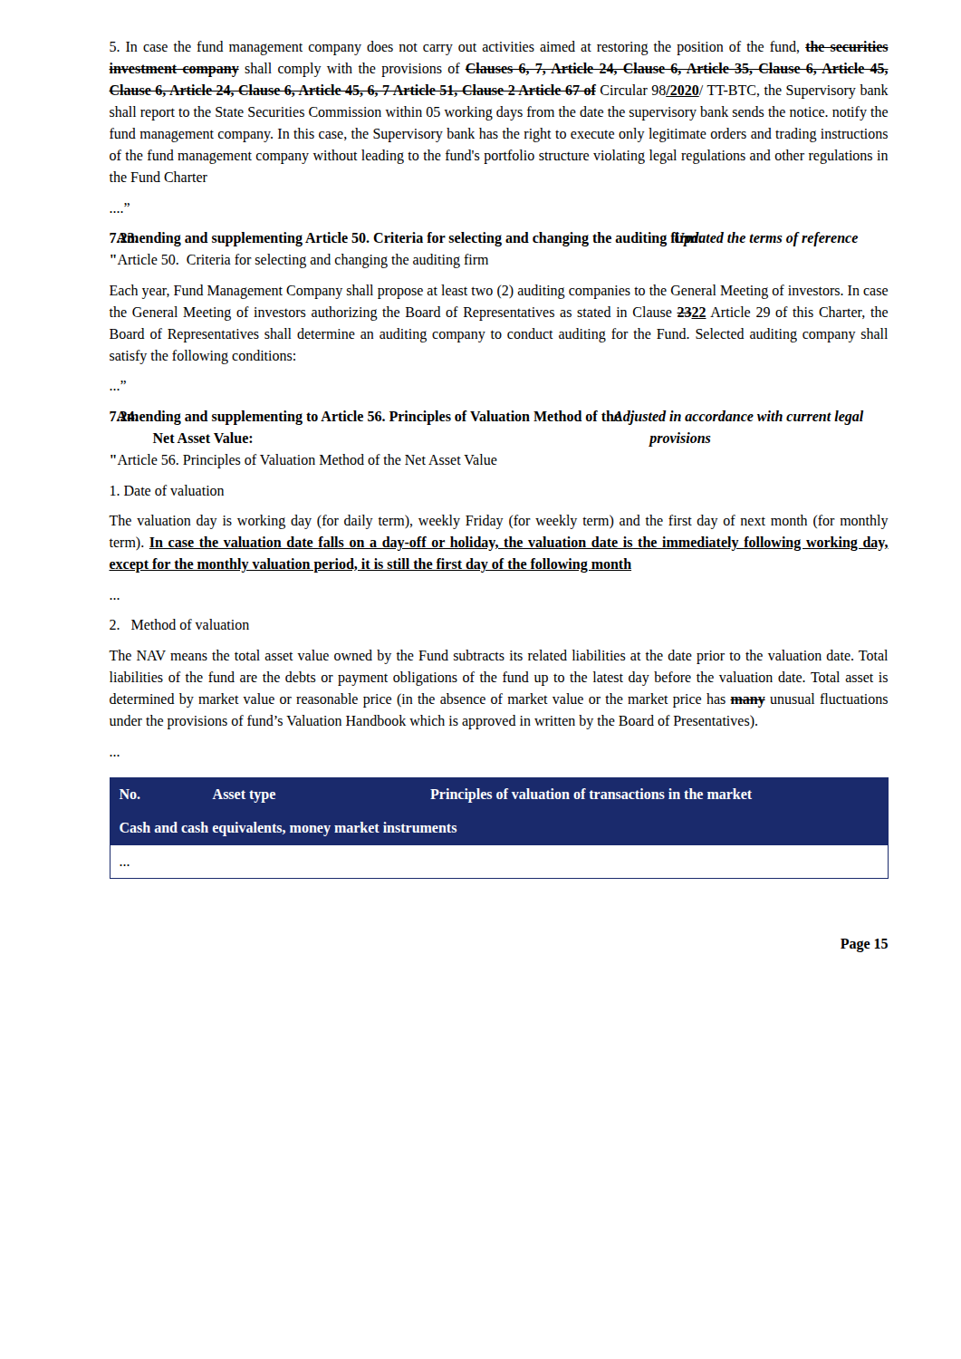5. In case the fund management company does not carry out activities aimed at restoring the position of the fund, the securities investment company shall comply with the provisions of Clauses 6, 7, Article 24, Clause 6, Article 35, Clause 6, Article 45, Clause 6, Article 24, Clause 6, Article 45, 6, 7 Article 51, Clause 2 Article 67 of Circular 98/2020/ TT-BTC, the Supervisory bank shall report to the State Securities Commission within 05 working days from the date the supervisory bank sends the notice. notify the fund management company. In this case, the Supervisory bank has the right to execute only legitimate orders and trading instructions of the fund management company without leading to the fund's portfolio structure violating legal regulations and other regulations in the Fund Charter
....”
7.23. Amending and supplementing Article 50. Criteria for selecting and changing the auditing firm: Updated the terms of reference
"Article 50. Criteria for selecting and changing the auditing firm
Each year, Fund Management Company shall propose at least two (2) auditing companies to the General Meeting of investors. In case the General Meeting of investors authorizing the Board of Representatives as stated in Clause 2322 Article 29 of this Charter, the Board of Representatives shall determine an auditing company to conduct auditing for the Fund. Selected auditing company shall satisfy the following conditions:
...”
7.24. Amending and supplementing to Article 56. Principles of Valuation Method of the Net Asset Value: Adjusted in accordance with current legal provisions
"Article 56. Principles of Valuation Method of the Net Asset Value
1. Date of valuation
The valuation day is working day (for daily term), weekly Friday (for weekly term) and the first day of next month (for monthly term). In case the valuation date falls on a day-off or holiday, the valuation date is the immediately following working day, except for the monthly valuation period, it is still the first day of the following month
...
2. Method of valuation
The NAV means the total asset value owned by the Fund subtracts its related liabilities at the date prior to the valuation date. Total liabilities of the fund are the debts or payment obligations of the fund up to the latest day before the valuation date. Total asset is determined by market value or reasonable price (in the absence of market value or the market price has many unusual fluctuations under the provisions of fund’s Valuation Handbook which is approved in written by the Board of Presentatives).
...
| No. | Asset type | Principles of valuation of transactions in the market |
| --- | --- | --- |
| Cash and cash equivalents, money market instruments |
| ... |
Page 15